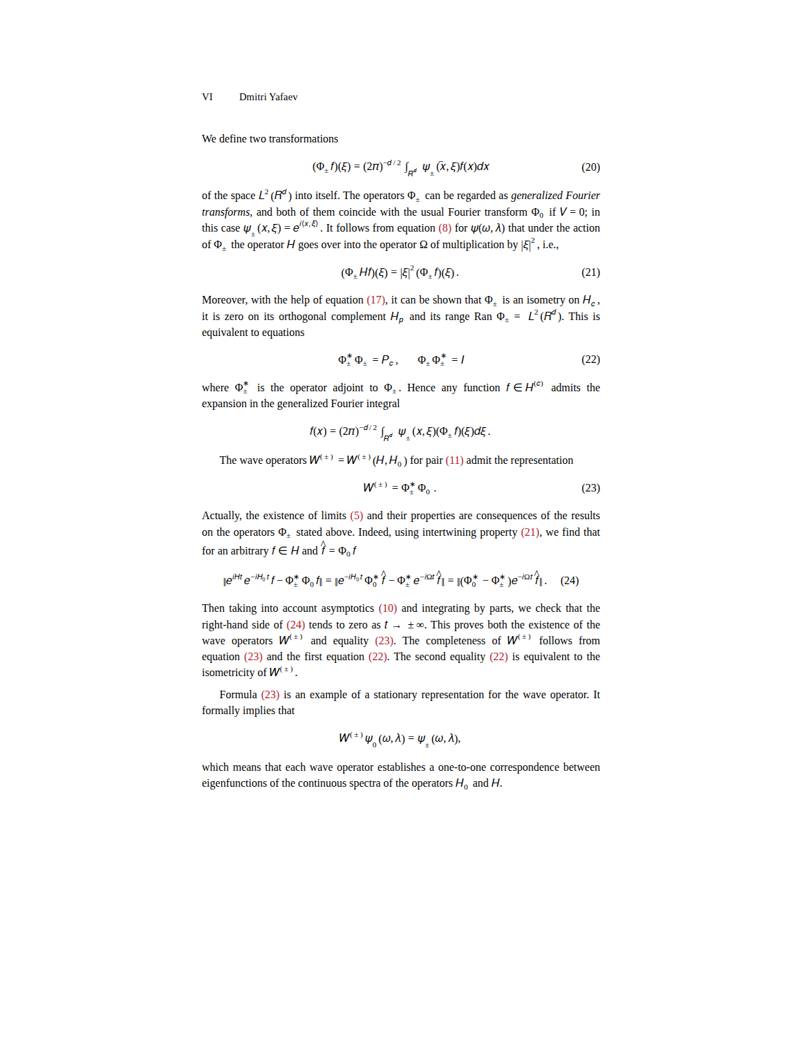VIDmitri Yafaev
We define two transformations
(Φ±f) (ξ) = (2π)−d/2 ∫Rd ψ±(x,ξ)‾ f(x)dx (20)
of the space L2(Rd) into itself. The operators Φ± can be regarded as generalized Fourier transforms, and both of them coincide with the usual Fourier transform Φ0 if V=0; in this case ψ±(x,ξ)=ei⟨x,ξ⟩. It follows from equation (8) for ψ(ω,λ) that under the action of Φ± the operator H goes over into the operator Ω of multiplication by |ξ|2, i.e.,
(Φ±Hf)(ξ) = |ξ|2 (Φ±f)(ξ). (21)
Moreover, with the help of equation (17), it can be shown that Φ± is an isometry on Hc, it is zero on its orthogonal complement Hp and its range Ran Φ±= L2(Rd). This is equivalent to equations
Φ±∗ Φ± = Pc , Φ± Φ±∗ = I (22)
where Φ±∗ is the operator adjoint to Φ±. Hence any function f∈H(c) admits the expansion in the generalized Fourier integral
f(x) = (2π)−d/2 ∫Rd ψ±(x,ξ) (Φ±f)(ξ) dξ.
The wave operators W(±)=W(±)(H,H0) for pair (11) admit the representation
W(±) = Φ±∗ Φ0. (23)
Actually, the existence of limits (5) and their properties are consequences of the results on the operators Φ± stated above. Indeed, using intertwining property (21), we find that for an arbitrary f∈H and f^=Φ0f
‖ eiHt e−iH0t f − Φ±∗ Φ0f ‖ = ‖ e−iH0t Φ0∗ f^ − Φ±∗ e−iΩt f^ ‖ = ‖ ( Φ0∗ − Φ±∗ ) e−iΩt f^ ‖. (24)
Then taking into account asymptotics (10) and integrating by parts, we check that the right-hand side of (24) tends to zero as t→±∞. This proves both the existence of the wave operators W(±) and equality (23). The completeness of W(±) follows from equation (23) and the first equation (22). The second equality (22) is equivalent to the isometricity of W(±).
Formula (23) is an example of a stationary representation for the wave operator. It formally implies that
W(±) ψ0(ω,λ) = ψ±(ω,λ),
which means that each wave operator establishes a one-to-one correspondence between eigenfunctions of the continuous spectra of the operators H0 and H.